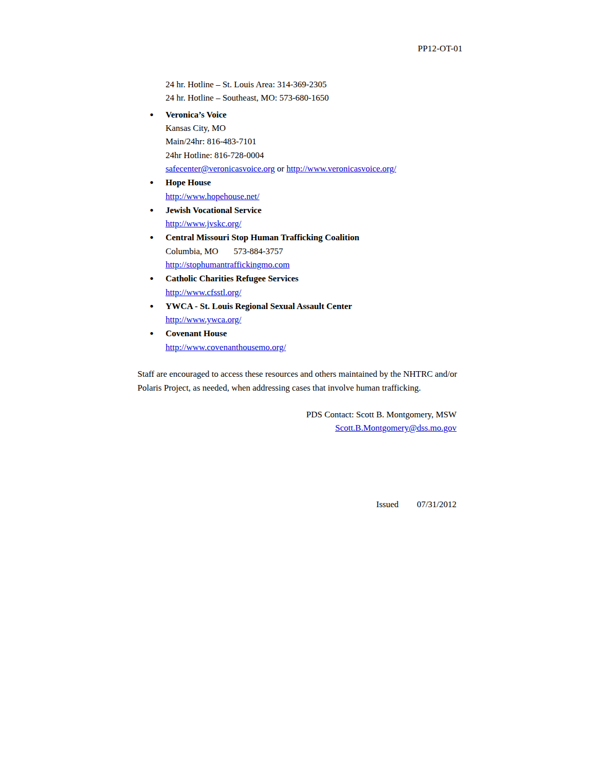PP12-OT-01
24 hr. Hotline – St. Louis Area: 314-369-2305
24 hr. Hotline – Southeast, MO: 573-680-1650
Veronica’s Voice Kansas City, MO Main/24hr: 816-483-7101 24hr Hotline: 816-728-0004 safecenter@veronicasvoice.org or http://www.veronicasvoice.org/
Hope House http://www.hopehouse.net/
Jewish Vocational Service http://www.jvskc.org/
Central Missouri Stop Human Trafficking Coalition Columbia, MO 573-884-3757 http://stophumantraffickingmo.com
Catholic Charities Refugee Services http://www.cfsstl.org/
YWCA - St. Louis Regional Sexual Assault Center http://www.ywca.org/
Covenant House http://www.covenanthousemo.org/
Staff are encouraged to access these resources and others maintained by the NHTRC and/or Polaris Project, as needed, when addressing cases that involve human trafficking.
PDS Contact: Scott B. Montgomery, MSW Scott.B.Montgomery@dss.mo.gov
Issued 07/31/2012